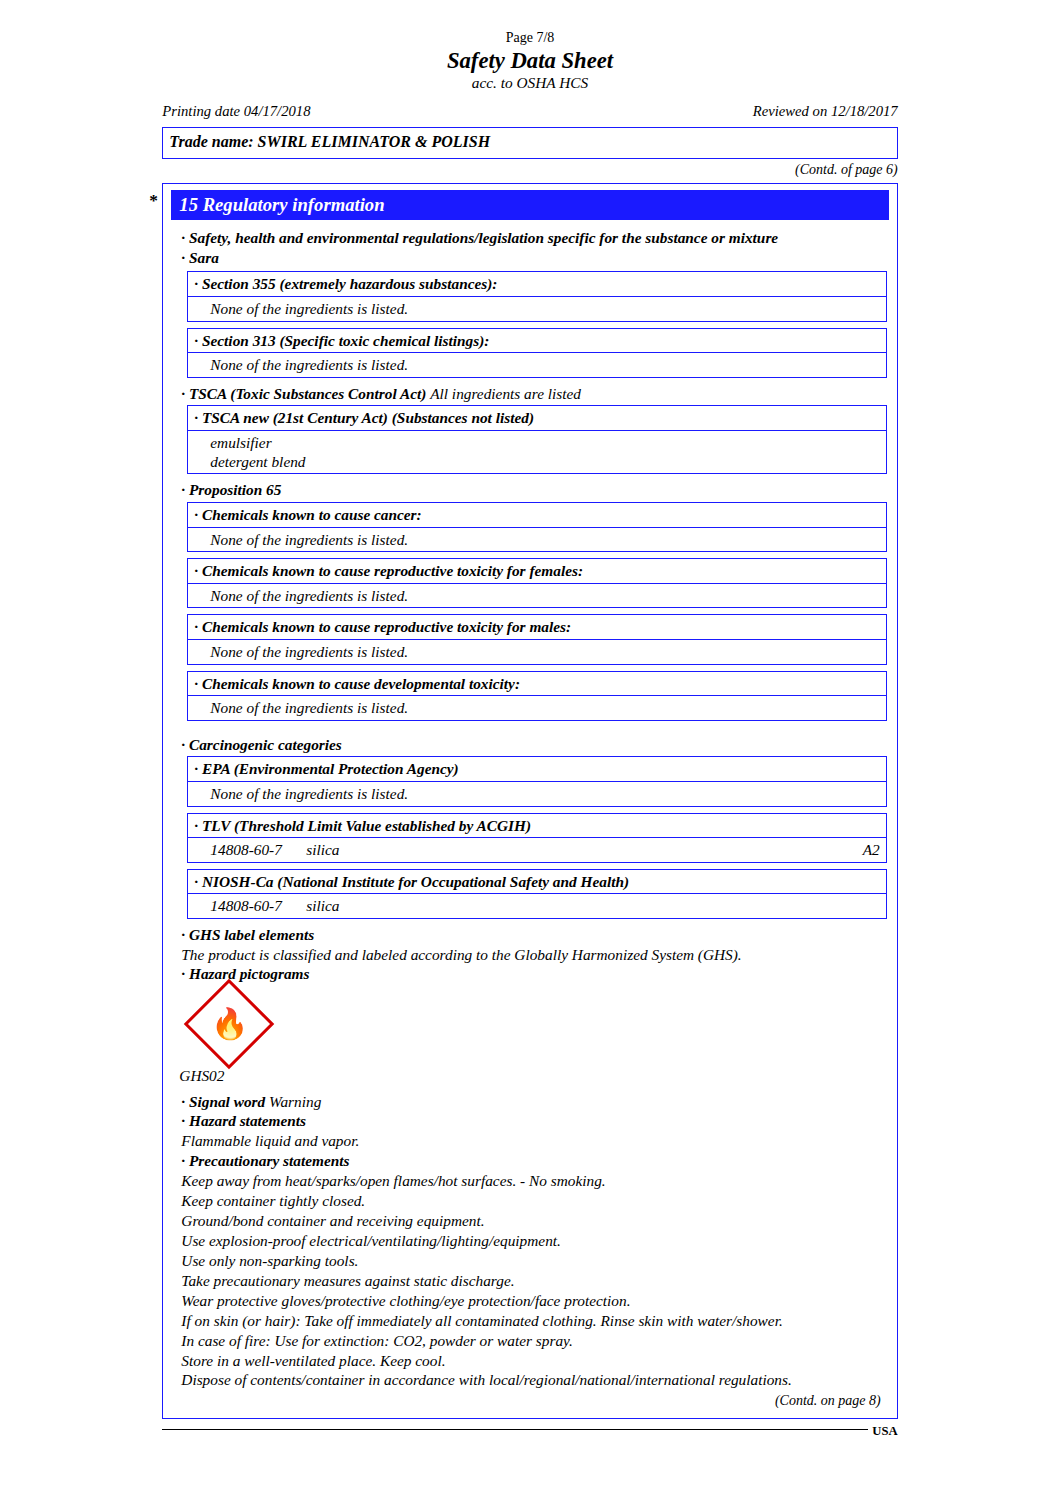Page 7/8
Safety Data Sheet
acc. to OSHA HCS
Printing date 04/17/2018
Reviewed on 12/18/2017
Trade name: SWIRL ELIMINATOR & POLISH
(Contd. of page 6)
*
15 Regulatory information
· Safety, health and environmental regulations/legislation specific for the substance or mixture
· Sara
· Section 355 (extremely hazardous substances):
None of the ingredients is listed.
· Section 313 (Specific toxic chemical listings):
None of the ingredients is listed.
· TSCA (Toxic Substances Control Act) All ingredients are listed
· TSCA new (21st Century Act) (Substances not listed)
emulsifier
detergent blend
· Proposition 65
· Chemicals known to cause cancer:
None of the ingredients is listed.
· Chemicals known to cause reproductive toxicity for females:
None of the ingredients is listed.
· Chemicals known to cause reproductive toxicity for males:
None of the ingredients is listed.
· Chemicals known to cause developmental toxicity:
None of the ingredients is listed.
· Carcinogenic categories
· EPA (Environmental Protection Agency)
None of the ingredients is listed.
· TLV (Threshold Limit Value established by ACGIH)
14808-60-7
silica
A2
· NIOSH-Ca (National Institute for Occupational Safety and Health)
14808-60-7
silica
· GHS label elements
The product is classified and labeled according to the Globally Harmonized System (GHS).
· Hazard pictograms
🔥
GHS02
· Signal word Warning
· Hazard statements
Flammable liquid and vapor.
· Precautionary statements
Keep away from heat/sparks/open flames/hot surfaces. - No smoking.
Keep container tightly closed.
Ground/bond container and receiving equipment.
Use explosion-proof electrical/ventilating/lighting/equipment.
Use only non-sparking tools.
Take precautionary measures against static discharge.
Wear protective gloves/protective clothing/eye protection/face protection.
If on skin (or hair): Take off immediately all contaminated clothing. Rinse skin with water/shower.
In case of fire: Use for extinction: CO2, powder or water spray.
Store in a well-ventilated place. Keep cool.
Dispose of contents/container in accordance with local/regional/national/international regulations.
(Contd. on page 8)
USA